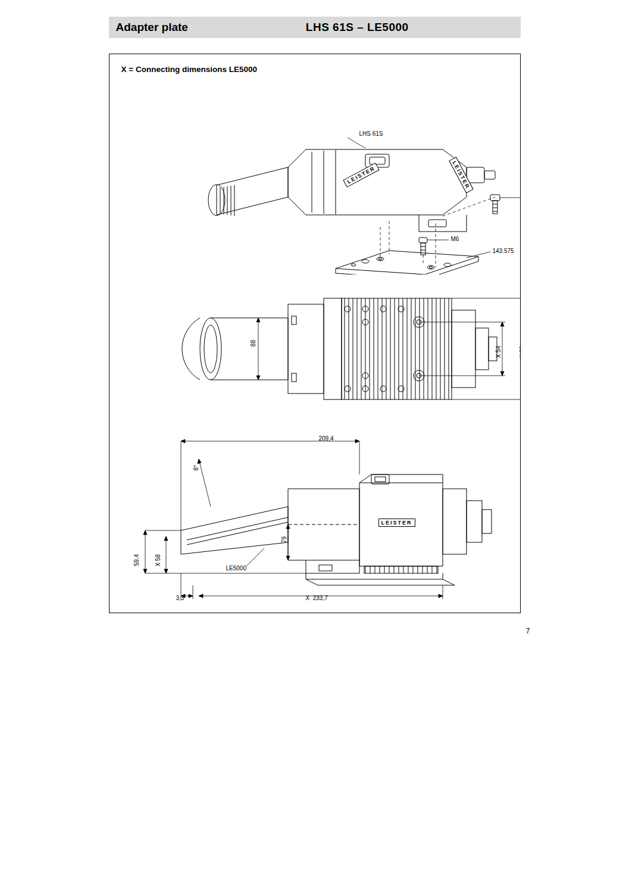Adapter plate
LHS 61S – LE5000
X = Connecting dimensions LE5000
LHS 61S
M8
M6
143.575
LEISTER
LEISTER
88
X 54
X 88
209,4
8°
59,4
X 58
79
LE5000
3,3
X 233,7
LEISTER
7